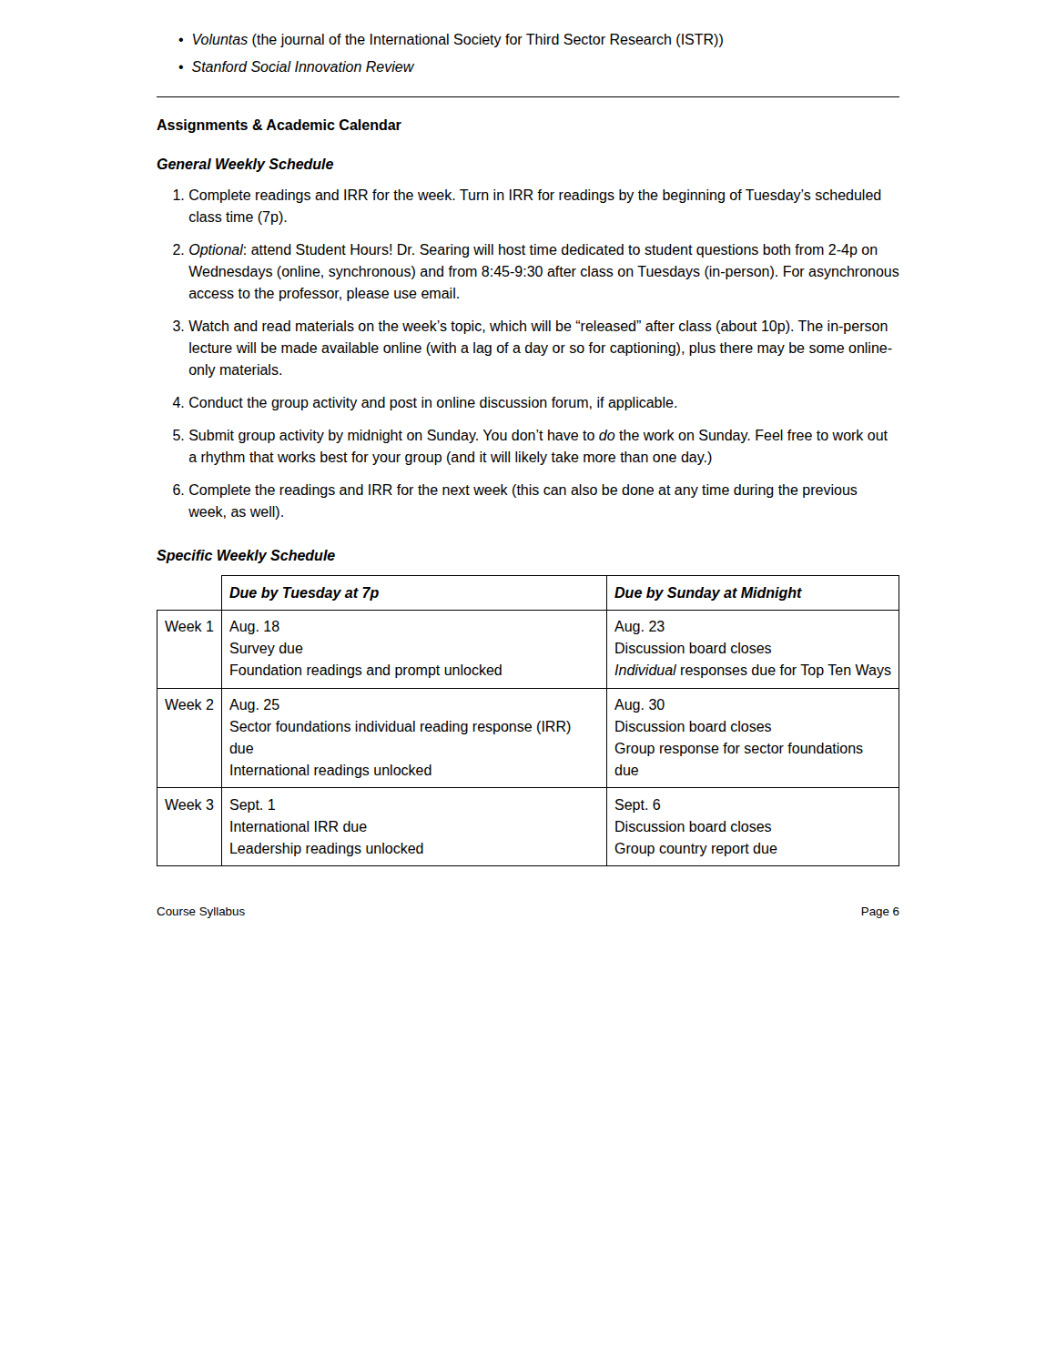Voluntas (the journal of the International Society for Third Sector Research (ISTR))
Stanford Social Innovation Review
Assignments & Academic Calendar
General Weekly Schedule
Complete readings and IRR for the week. Turn in IRR for readings by the beginning of Tuesday’s scheduled class time (7p).
Optional: attend Student Hours! Dr. Searing will host time dedicated to student questions both from 2-4p on Wednesdays (online, synchronous) and from 8:45-9:30 after class on Tuesdays (in-person). For asynchronous access to the professor, please use email.
Watch and read materials on the week’s topic, which will be “released” after class (about 10p). The in-person lecture will be made available online (with a lag of a day or so for captioning), plus there may be some online-only materials.
Conduct the group activity and post in online discussion forum, if applicable.
Submit group activity by midnight on Sunday. You don’t have to do the work on Sunday. Feel free to work out a rhythm that works best for your group (and it will likely take more than one day.)
Complete the readings and IRR for the next week (this can also be done at any time during the previous week, as well).
Specific Weekly Schedule
| | Due by Tuesday at 7p | Due by Sunday at Midnight |
| --- | --- | --- |
| Week 1 | Aug. 18 Survey due Foundation readings and prompt unlocked | Aug. 23 Discussion board closes Individual responses due for Top Ten Ways |
| Week 2 | Aug. 25 Sector foundations individual reading response (IRR) due International readings unlocked | Aug. 30 Discussion board closes Group response for sector foundations due |
| Week 3 | Sept. 1 International IRR due Leadership readings unlocked | Sept. 6 Discussion board closes Group country report due |
Course Syllabus Page 6